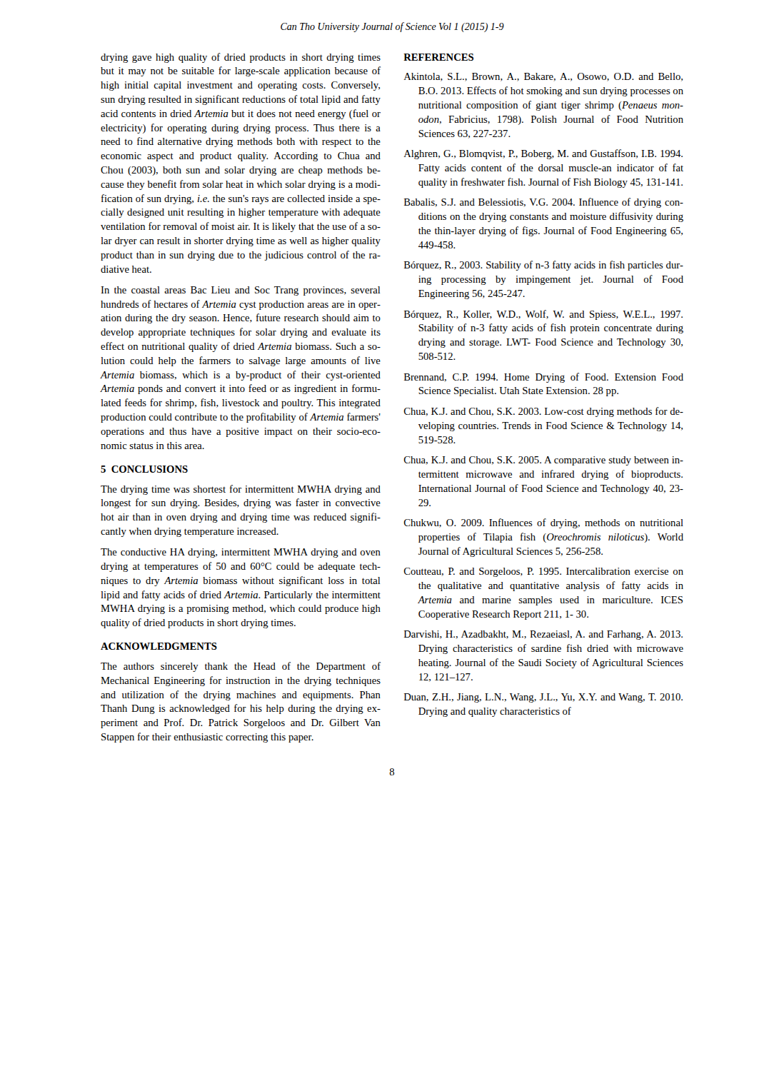Can Tho University Journal of Science Vol 1 (2015) 1-9
drying gave high quality of dried products in short drying times but it may not be suitable for large-scale application because of high initial capital investment and operating costs. Conversely, sun drying resulted in significant reductions of total lipid and fatty acid contents in dried Artemia but it does not need energy (fuel or electricity) for operating during drying process. Thus there is a need to find alternative drying methods both with respect to the economic aspect and product quality. According to Chua and Chou (2003), both sun and solar drying are cheap methods because they benefit from solar heat in which solar drying is a modification of sun drying, i.e. the sun's rays are collected inside a specially designed unit resulting in higher temperature with adequate ventilation for removal of moist air. It is likely that the use of a solar dryer can result in shorter drying time as well as higher quality product than in sun drying due to the judicious control of the radiative heat.
In the coastal areas Bac Lieu and Soc Trang provinces, several hundreds of hectares of Artemia cyst production areas are in operation during the dry season. Hence, future research should aim to develop appropriate techniques for solar drying and evaluate its effect on nutritional quality of dried Artemia biomass. Such a solution could help the farmers to salvage large amounts of live Artemia biomass, which is a by-product of their cyst-oriented Artemia ponds and convert it into feed or as ingredient in formulated feeds for shrimp, fish, livestock and poultry. This integrated production could contribute to the profitability of Artemia farmers' operations and thus have a positive impact on their socio-economic status in this area.
5 CONCLUSIONS
The drying time was shortest for intermittent MWHA drying and longest for sun drying. Besides, drying was faster in convective hot air than in oven drying and drying time was reduced significantly when drying temperature increased.
The conductive HA drying, intermittent MWHA drying and oven drying at temperatures of 50 and 60°C could be adequate techniques to dry Artemia biomass without significant loss in total lipid and fatty acids of dried Artemia. Particularly the intermittent MWHA drying is a promising method, which could produce high quality of dried products in short drying times.
ACKNOWLEDGMENTS
The authors sincerely thank the Head of the Department of Mechanical Engineering for instruction in the drying techniques and utilization of the drying machines and equipments. Phan Thanh Dung is acknowledged for his help during the drying experiment and Prof. Dr. Patrick Sorgeloos and Dr. Gilbert Van Stappen for their enthusiastic correcting this paper.
REFERENCES
Akintola, S.L., Brown, A., Bakare, A., Osowo, O.D. and Bello, B.O. 2013. Effects of hot smoking and sun drying processes on nutritional composition of giant tiger shrimp (Penaeus monodon, Fabricius, 1798). Polish Journal of Food Nutrition Sciences 63, 227-237.
Alghren, G., Blomqvist, P., Boberg, M. and Gustaffson, I.B. 1994. Fatty acids content of the dorsal muscle-an indicator of fat quality in freshwater fish. Journal of Fish Biology 45, 131-141.
Babalis, S.J. and Belessiotis, V.G. 2004. Influence of drying conditions on the drying constants and moisture diffusivity during the thin-layer drying of figs. Journal of Food Engineering 65, 449-458.
Bórquez, R., 2003. Stability of n-3 fatty acids in fish particles during processing by impingement jet. Journal of Food Engineering 56, 245-247.
Bórquez, R., Koller, W.D., Wolf, W. and Spiess, W.E.L., 1997. Stability of n-3 fatty acids of fish protein concentrate during drying and storage. LWT- Food Science and Technology 30, 508-512.
Brennand, C.P. 1994. Home Drying of Food. Extension Food Science Specialist. Utah State Extension. 28 pp.
Chua, K.J. and Chou, S.K. 2003. Low-cost drying methods for developing countries. Trends in Food Science & Technology 14, 519-528.
Chua, K.J. and Chou, S.K. 2005. A comparative study between intermittent microwave and infrared drying of bioproducts. International Journal of Food Science and Technology 40, 23-29.
Chukwu, O. 2009. Influences of drying, methods on nutritional properties of Tilapia fish (Oreochromis niloticus). World Journal of Agricultural Sciences 5, 256-258.
Coutteau, P. and Sorgeloos, P. 1995. Intercalibration exercise on the qualitative and quantitative analysis of fatty acids in Artemia and marine samples used in mariculture. ICES Cooperative Research Report 211, 1- 30.
Darvishi, H., Azadbakht, M., Rezaeiasl, A. and Farhang, A. 2013. Drying characteristics of sardine fish dried with microwave heating. Journal of the Saudi Society of Agricultural Sciences 12, 121–127.
Duan, Z.H., Jiang, L.N., Wang, J.L., Yu, X.Y. and Wang, T. 2010. Drying and quality characteristics of
8